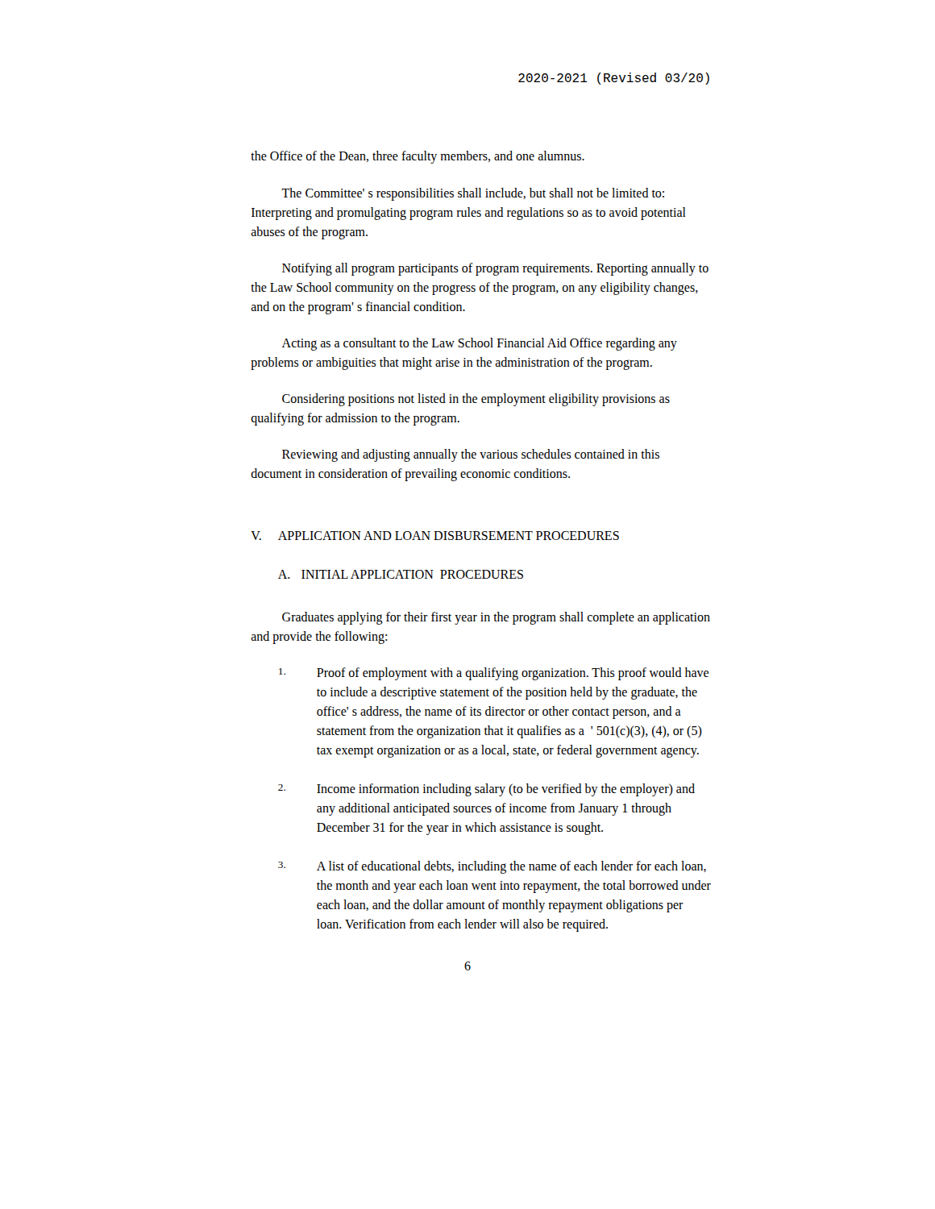2020-2021 (Revised 03/20)
the Office of the Dean, three faculty members, and one alumnus.
The Committee' s responsibilities shall include, but shall not be limited to: Interpreting and promulgating program rules and regulations so as to avoid potential abuses of the program.
Notifying all program participants of program requirements. Reporting annually to the Law School community on the progress of the program, on any eligibility changes, and on the program' s financial condition.
Acting as a consultant to the Law School Financial Aid Office regarding any problems or ambiguities that might arise in the administration of the program.
Considering positions not listed in the employment eligibility provisions as qualifying for admission to the program.
Reviewing and adjusting annually the various schedules contained in this document in consideration of prevailing economic conditions.
V. APPLICATION AND LOAN DISBURSEMENT PROCEDURES
A. INITIAL APPLICATION PROCEDURES
Graduates applying for their first year in the program shall complete an application and provide the following:
1. Proof of employment with a qualifying organization. This proof would have to include a descriptive statement of the position held by the graduate, the office' s address, the name of its director or other contact person, and a statement from the organization that it qualifies as a ' 501(c)(3), (4), or (5) tax exempt organization or as a local, state, or federal government agency.
2. Income information including salary (to be verified by the employer) and any additional anticipated sources of income from January 1 through December 31 for the year in which assistance is sought.
3. A list of educational debts, including the name of each lender for each loan, the month and year each loan went into repayment, the total borrowed under each loan, and the dollar amount of monthly repayment obligations per loan. Verification from each lender will also be required.
6